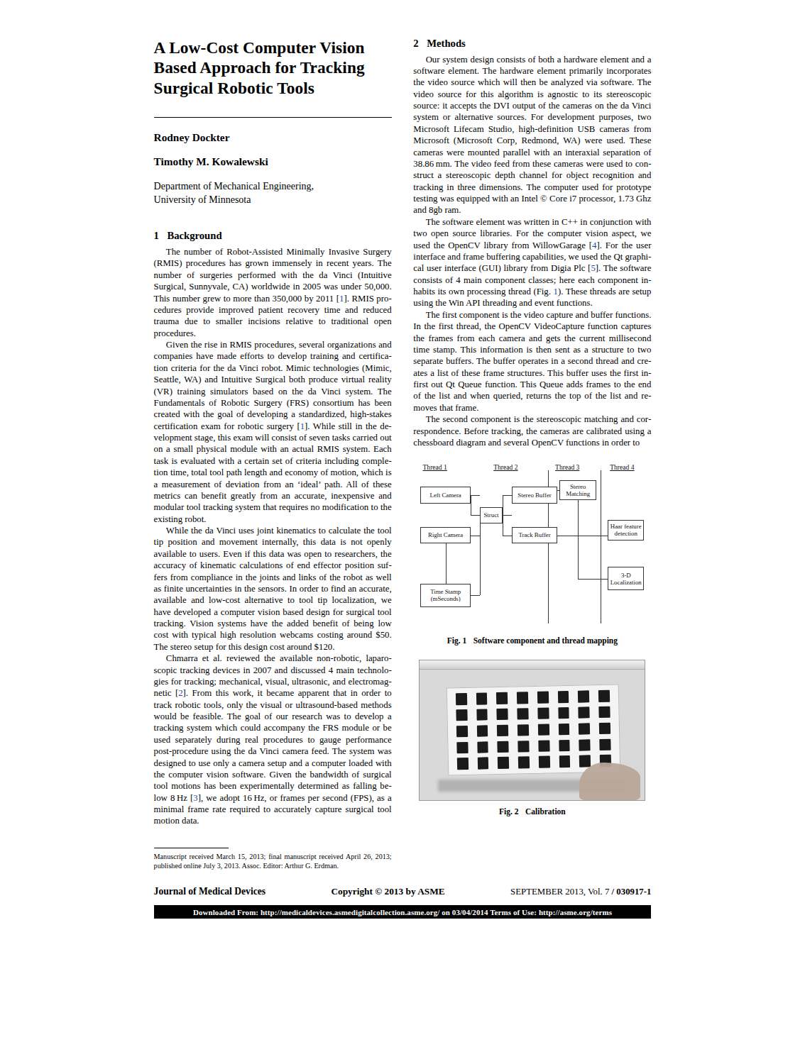A Low-Cost Computer Vision Based Approach for Tracking Surgical Robotic Tools
Rodney Dockter
Timothy M. Kowalewski
Department of Mechanical Engineering,
University of Minnesota
1 Background
The number of Robot-Assisted Minimally Invasive Surgery (RMIS) procedures has grown immensely in recent years. The number of surgeries performed with the da Vinci (Intuitive Surgical, Sunnyvale, CA) worldwide in 2005 was under 50,000. This number grew to more than 350,000 by 2011 [1]. RMIS procedures provide improved patient recovery time and reduced trauma due to smaller incisions relative to traditional open procedures.
Given the rise in RMIS procedures, several organizations and companies have made efforts to develop training and certification criteria for the da Vinci robot. Mimic technologies (Mimic, Seattle, WA) and Intuitive Surgical both produce virtual reality (VR) training simulators based on the da Vinci system. The Fundamentals of Robotic Surgery (FRS) consortium has been created with the goal of developing a standardized, high-stakes certification exam for robotic surgery [1]. While still in the development stage, this exam will consist of seven tasks carried out on a small physical module with an actual RMIS system. Each task is evaluated with a certain set of criteria including completion time, total tool path length and economy of motion, which is a measurement of deviation from an ‘ideal’ path. All of these metrics can benefit greatly from an accurate, inexpensive and modular tool tracking system that requires no modification to the existing robot.
While the da Vinci uses joint kinematics to calculate the tool tip position and movement internally, this data is not openly available to users. Even if this data was open to researchers, the accuracy of kinematic calculations of end effector position suffers from compliance in the joints and links of the robot as well as finite uncertainties in the sensors. In order to find an accurate, available and low-cost alternative to tool tip localization, we have developed a computer vision based design for surgical tool tracking. Vision systems have the added benefit of being low cost with typical high resolution webcams costing around $50. The stereo setup for this design cost around $120.
Chmarra et al. reviewed the available non-robotic, laparoscopic tracking devices in 2007 and discussed 4 main technologies for tracking; mechanical, visual, ultrasonic, and electromagnetic [2]. From this work, it became apparent that in order to track robotic tools, only the visual or ultrasound-based methods would be feasible. The goal of our research was to develop a tracking system which could accompany the FRS module or be used separately during real procedures to gauge performance post-procedure using the da Vinci camera feed. The system was designed to use only a camera setup and a computer loaded with the computer vision software. Given the bandwidth of surgical tool motions has been experimentally determined as falling below 8 Hz [3], we adopt 16 Hz, or frames per second (FPS), as a minimal frame rate required to accurately capture surgical tool motion data.
Manuscript received March 15, 2013; final manuscript received April 26, 2013; published online July 3, 2013. Assoc. Editor: Arthur G. Erdman.
2 Methods
Our system design consists of both a hardware element and a software element. The hardware element primarily incorporates the video source which will then be analyzed via software. The video source for this algorithm is agnostic to its stereoscopic source: it accepts the DVI output of the cameras on the da Vinci system or alternative sources. For development purposes, two Microsoft Lifecam Studio, high-definition USB cameras from Microsoft (Microsoft Corp, Redmond, WA) were used. These cameras were mounted parallel with an interaxial separation of 38.86 mm. The video feed from these cameras were used to construct a stereoscopic depth channel for object recognition and tracking in three dimensions. The computer used for prototype testing was equipped with an Intel © Core i7 processor, 1.73 Ghz and 8gb ram.
The software element was written in C++ in conjunction with two open source libraries. For the computer vision aspect, we used the OpenCV library from WillowGarage [4]. For the user interface and frame buffering capabilities, we used the Qt graphical user interface (GUI) library from Digia Plc [5]. The software consists of 4 main component classes; here each component inhabits its own processing thread (Fig. 1). These threads are setup using the Win API threading and event functions.
The first component is the video capture and buffer functions. In the first thread, the OpenCV VideoCapture function captures the frames from each camera and gets the current millisecond time stamp. This information is then sent as a structure to two separate buffers. The buffer operates in a second thread and creates a list of these frame structures. This buffer uses the first in-first out Qt Queue function. This Queue adds frames to the end of the list and when queried, returns the top of the list and removes that frame.
The second component is the stereoscopic matching and correspondence. Before tracking, the cameras are calibrated using a chessboard diagram and several OpenCV functions in order to
Thread 1
Thread 2
Thread 3
Thread 4
Left Camera
Right Camera
Time Stamp
(mSeconds)
Struct
Stereo Buffer
Track Buffer
Stereo
Matching
Haar feature
detection
3-D
Localization
Fig. 1 Software component and thread mapping
Fig. 2 Calibration
Journal of Medical Devices
Copyright © 2013 by ASME
SEPTEMBER 2013, Vol. 7 / 030917-1
Downloaded From: http://medicaldevices.asmedigitalcollection.asme.org/ on 03/04/2014 Terms of Use: http://asme.org/terms